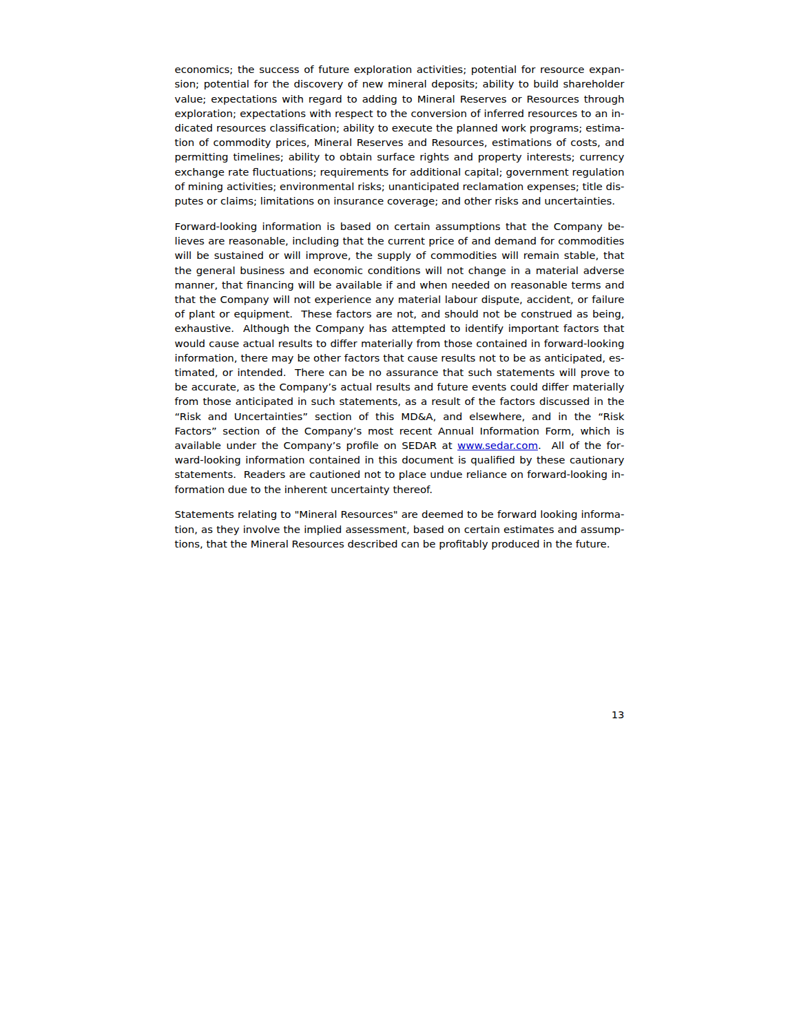economics; the success of future exploration activities; potential for resource expansion; potential for the discovery of new mineral deposits; ability to build shareholder value; expectations with regard to adding to Mineral Reserves or Resources through exploration; expectations with respect to the conversion of inferred resources to an indicated resources classification; ability to execute the planned work programs; estimation of commodity prices, Mineral Reserves and Resources, estimations of costs, and permitting timelines; ability to obtain surface rights and property interests; currency exchange rate fluctuations; requirements for additional capital; government regulation of mining activities; environmental risks; unanticipated reclamation expenses; title disputes or claims; limitations on insurance coverage; and other risks and uncertainties.
Forward-looking information is based on certain assumptions that the Company believes are reasonable, including that the current price of and demand for commodities will be sustained or will improve, the supply of commodities will remain stable, that the general business and economic conditions will not change in a material adverse manner, that financing will be available if and when needed on reasonable terms and that the Company will not experience any material labour dispute, accident, or failure of plant or equipment. These factors are not, and should not be construed as being, exhaustive. Although the Company has attempted to identify important factors that would cause actual results to differ materially from those contained in forward-looking information, there may be other factors that cause results not to be as anticipated, estimated, or intended. There can be no assurance that such statements will prove to be accurate, as the Company’s actual results and future events could differ materially from those anticipated in such statements, as a result of the factors discussed in the “Risk and Uncertainties” section of this MD&A, and elsewhere, and in the “Risk Factors” section of the Company’s most recent Annual Information Form, which is available under the Company’s profile on SEDAR at www.sedar.com. All of the forward-looking information contained in this document is qualified by these cautionary statements. Readers are cautioned not to place undue reliance on forward-looking information due to the inherent uncertainty thereof.
Statements relating to "Mineral Resources" are deemed to be forward looking information, as they involve the implied assessment, based on certain estimates and assumptions, that the Mineral Resources described can be profitably produced in the future.
13